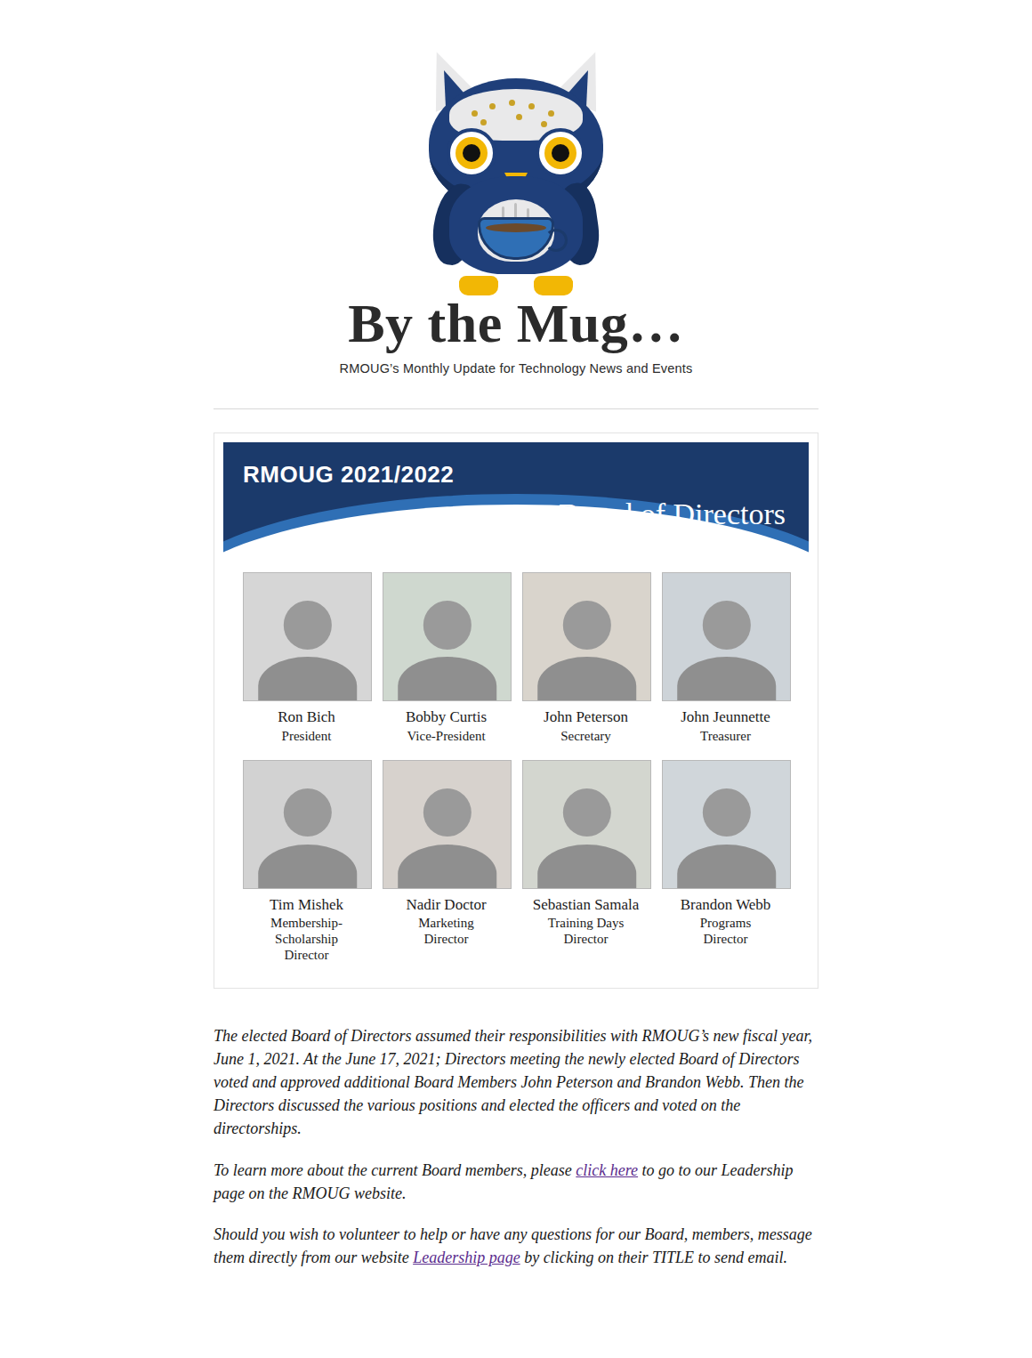By the Mug…
RMOUG’s Monthly Update for Technology News and Events
RMOUG 2021/2022
Board of Directors
Ron Bich
President
Bobby Curtis
Vice-President
John Peterson
Secretary
John Jeunnette
Treasurer
Tim Mishek
Membership-Scholarship
Director
Nadir Doctor
Marketing
Director
Sebastian Samala
Training Days
Director
Brandon Webb
Programs
Director
The elected Board of Directors assumed their responsibilities with RMOUG’s new fiscal year, June 1, 2021. At the June 17, 2021; Directors meeting the newly elected Board of Directors voted and approved additional Board Members John Peterson and Brandon Webb. Then the Directors discussed the various positions and elected the officers and voted on the directorships.
To learn more about the current Board members, please click here to go to our Leadership page on the RMOUG website.
Should you wish to volunteer to help or have any questions for our Board, members, message them directly from our website Leadership page by clicking on their TITLE to send email.